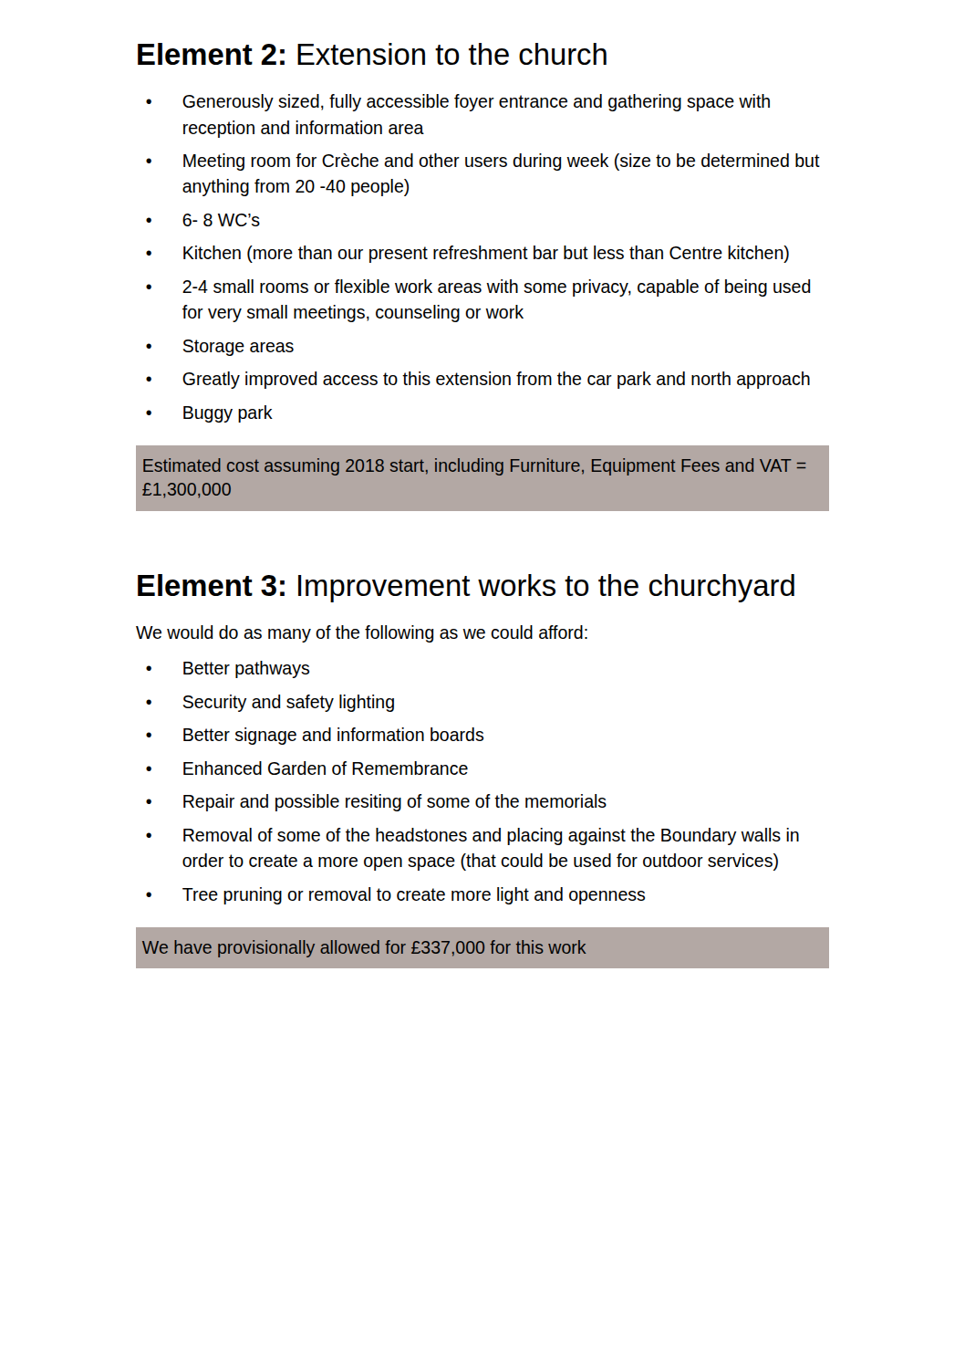Element 2: Extension to the church
Generously sized, fully accessible foyer entrance and gathering space with reception and information area
Meeting room for Crèche and other users during week (size to be determined but anything from 20 -40 people)
6- 8 WC’s
Kitchen (more than our present refreshment bar but less than Centre kitchen)
2-4 small rooms or flexible work areas with some privacy, capable of being used for very small meetings, counseling or work
Storage areas
Greatly improved access to this extension from the car park and north approach
Buggy park
Estimated cost assuming 2018 start, including Furniture, Equipment Fees and VAT = £1,300,000
Element 3: Improvement works to the churchyard
We would do as many of the following as we could afford:
Better pathways
Security and safety lighting
Better signage and information boards
Enhanced Garden of Remembrance
Repair and possible resiting of some of the memorials
Removal of some of the headstones and placing against the Boundary walls in order to create a more open space (that could be used for outdoor services)
Tree pruning or removal to create more light and openness
We have provisionally allowed for £337,000 for this work